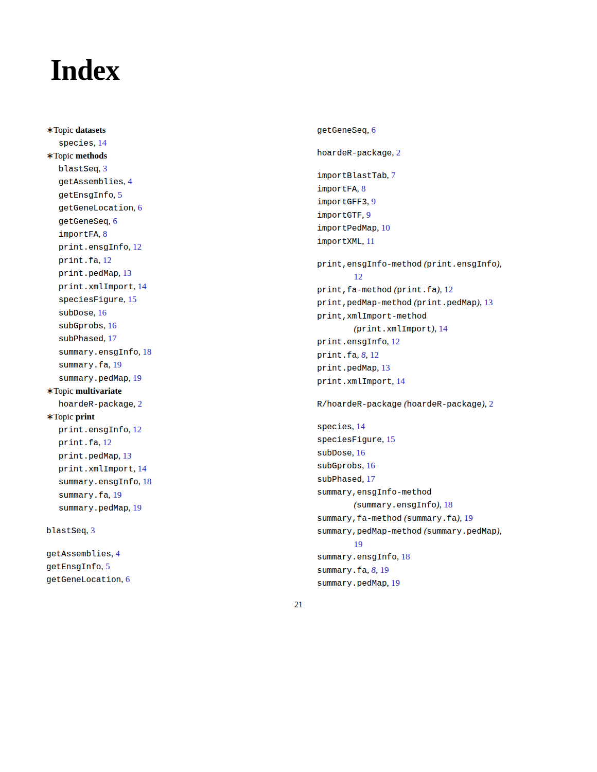Index
∗Topic datasets
species, 14
∗Topic methods
blastSeq, 3
getAssemblies, 4
getEnsgInfo, 5
getGeneLocation, 6
getGeneSeq, 6
importFA, 8
print.ensgInfo, 12
print.fa, 12
print.pedMap, 13
print.xmlImport, 14
speciesFigure, 15
subDose, 16
subGprobs, 16
subPhased, 17
summary.ensgInfo, 18
summary.fa, 19
summary.pedMap, 19
∗Topic multivariate
hoardeR-package, 2
∗Topic print
print.ensgInfo, 12
print.fa, 12
print.pedMap, 13
print.xmlImport, 14
summary.ensgInfo, 18
summary.fa, 19
summary.pedMap, 19
blastSeq, 3
getAssemblies, 4
getEnsgInfo, 5
getGeneLocation, 6
getGeneSeq, 6
hoardeR-package, 2
importBlastTab, 7
importFA, 8
importGFF3, 9
importGTF, 9
importPedMap, 10
importXML, 11
print,ensgInfo-method (print.ensgInfo),
12
print,fa-method (print.fa), 12
print,pedMap-method (print.pedMap), 13
print,xmlImport-method
(print.xmlImport), 14
print.ensgInfo, 12
print.fa, 8, 12
print.pedMap, 13
print.xmlImport, 14
R/hoardeR-package (hoardeR-package), 2
species, 14
speciesFigure, 15
subDose, 16
subGprobs, 16
subPhased, 17
summary,ensgInfo-method
(summary.ensgInfo), 18
summary,fa-method (summary.fa), 19
summary,pedMap-method (summary.pedMap),
19
summary.ensgInfo, 18
summary.fa, 8, 19
summary.pedMap, 19
21